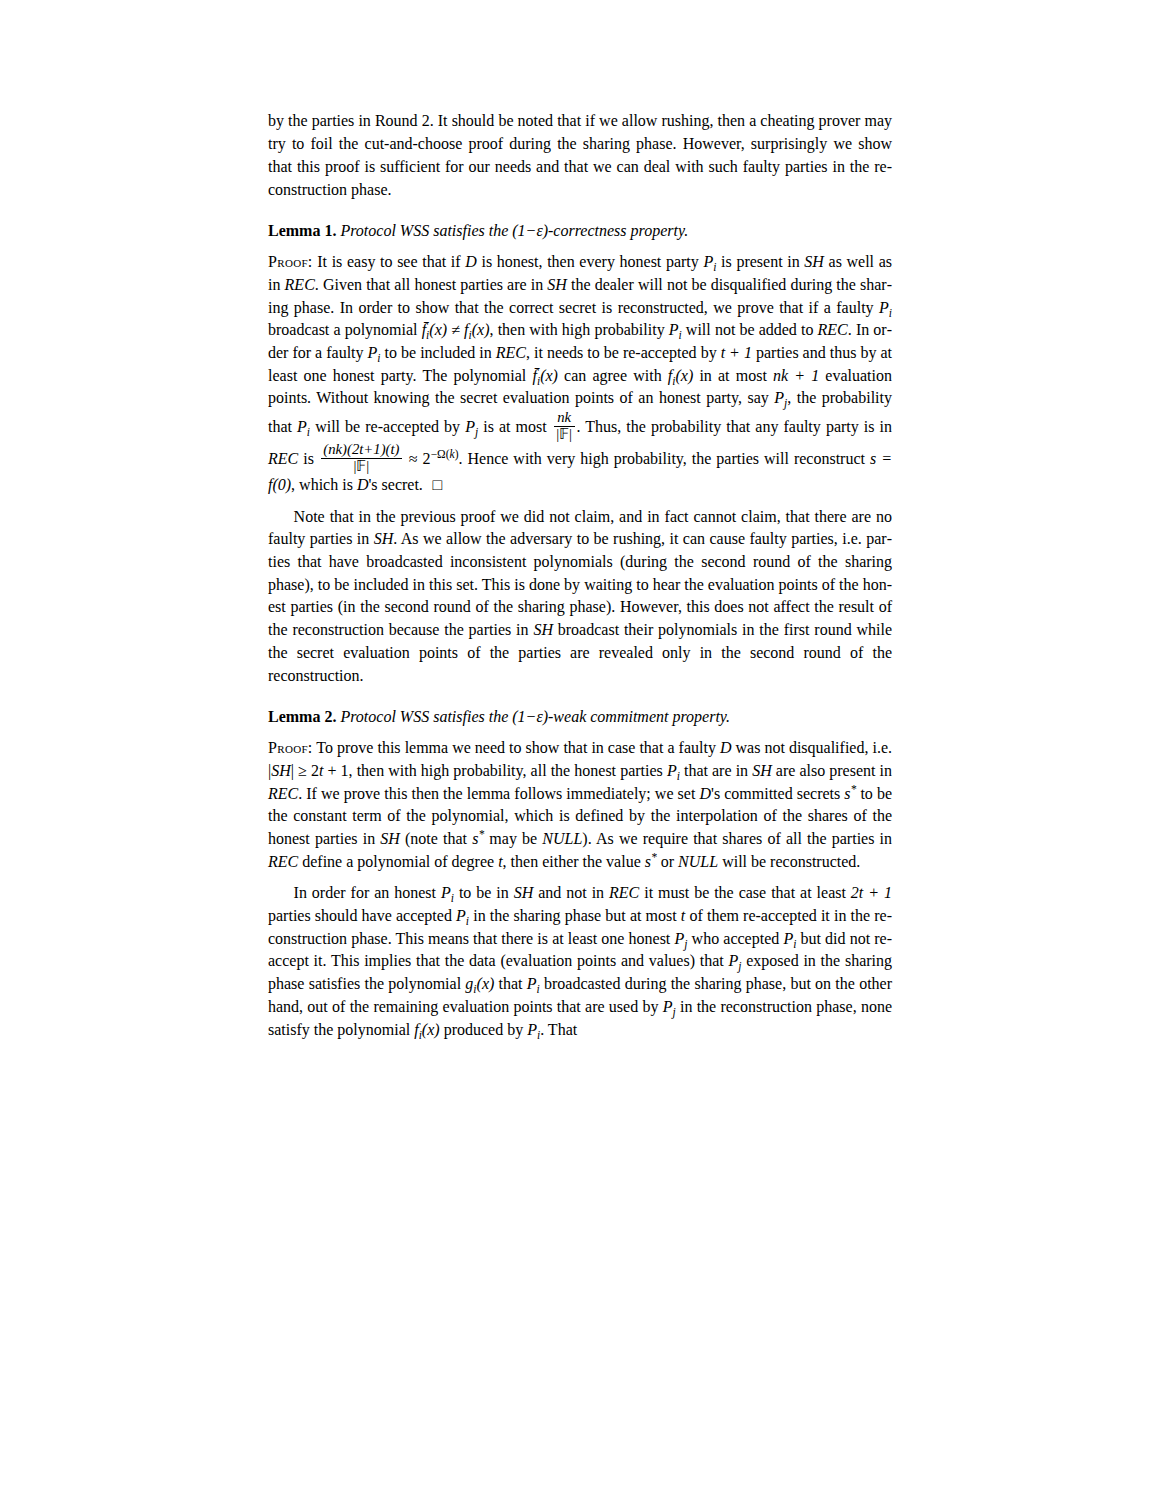by the parties in Round 2. It should be noted that if we allow rushing, then a cheating prover may try to foil the cut-and-choose proof during the sharing phase. However, surprisingly we show that this proof is sufficient for our needs and that we can deal with such faulty parties in the reconstruction phase.
Lemma 1. Protocol WSS satisfies the (1−ε)-correctness property.
Proof: It is easy to see that if D is honest, then every honest party Pi is present in SH as well as in REC. Given that all honest parties are in SH the dealer will not be disqualified during the sharing phase. In order to show that the correct secret is reconstructed, we prove that if a faulty Pi broadcast a polynomial f̄i(x) ≠ fi(x), then with high probability Pi will not be added to REC. In order for a faulty Pi to be included in REC, it needs to be re-accepted by t + 1 parties and thus by at least one honest party. The polynomial f̄i(x) can agree with fi(x) in at most nk + 1 evaluation points. Without knowing the secret evaluation points of an honest party, say Pj, the probability that Pi will be re-accepted by Pj is at most nk|𝔽|. Thus, the probability that any faulty party is in REC is (nk)(2t+1)(t)|𝔽| ≈ 2−Ω(k). Hence with very high probability, the parties will reconstruct s = f(0), which is D's secret. □
Note that in the previous proof we did not claim, and in fact cannot claim, that there are no faulty parties in SH. As we allow the adversary to be rushing, it can cause faulty parties, i.e. parties that have broadcasted inconsistent polynomials (during the second round of the sharing phase), to be included in this set. This is done by waiting to hear the evaluation points of the honest parties (in the second round of the sharing phase). However, this does not affect the result of the reconstruction because the parties in SH broadcast their polynomials in the first round while the secret evaluation points of the parties are revealed only in the second round of the reconstruction.
Lemma 2. Protocol WSS satisfies the (1−ε)-weak commitment property.
Proof: To prove this lemma we need to show that in case that a faulty D was not disqualified, i.e. |SH| ≥ 2t + 1, then with high probability, all the honest parties Pi that are in SH are also present in REC. If we prove this then the lemma follows immediately; we set D's committed secrets s* to be the constant term of the polynomial, which is defined by the interpolation of the shares of the honest parties in SH (note that s* may be NULL). As we require that shares of all the parties in REC define a polynomial of degree t, then either the value s* or NULL will be reconstructed.
In order for an honest Pi to be in SH and not in REC it must be the case that at least 2t + 1 parties should have accepted Pi in the sharing phase but at most t of them re-accepted it in the reconstruction phase. This means that there is at least one honest Pj who accepted Pi but did not re-accept it. This implies that the data (evaluation points and values) that Pj exposed in the sharing phase satisfies the polynomial gi(x) that Pi broadcasted during the sharing phase, but on the other hand, out of the remaining evaluation points that are used by Pj in the reconstruction phase, none satisfy the polynomial fi(x) produced by Pi. That